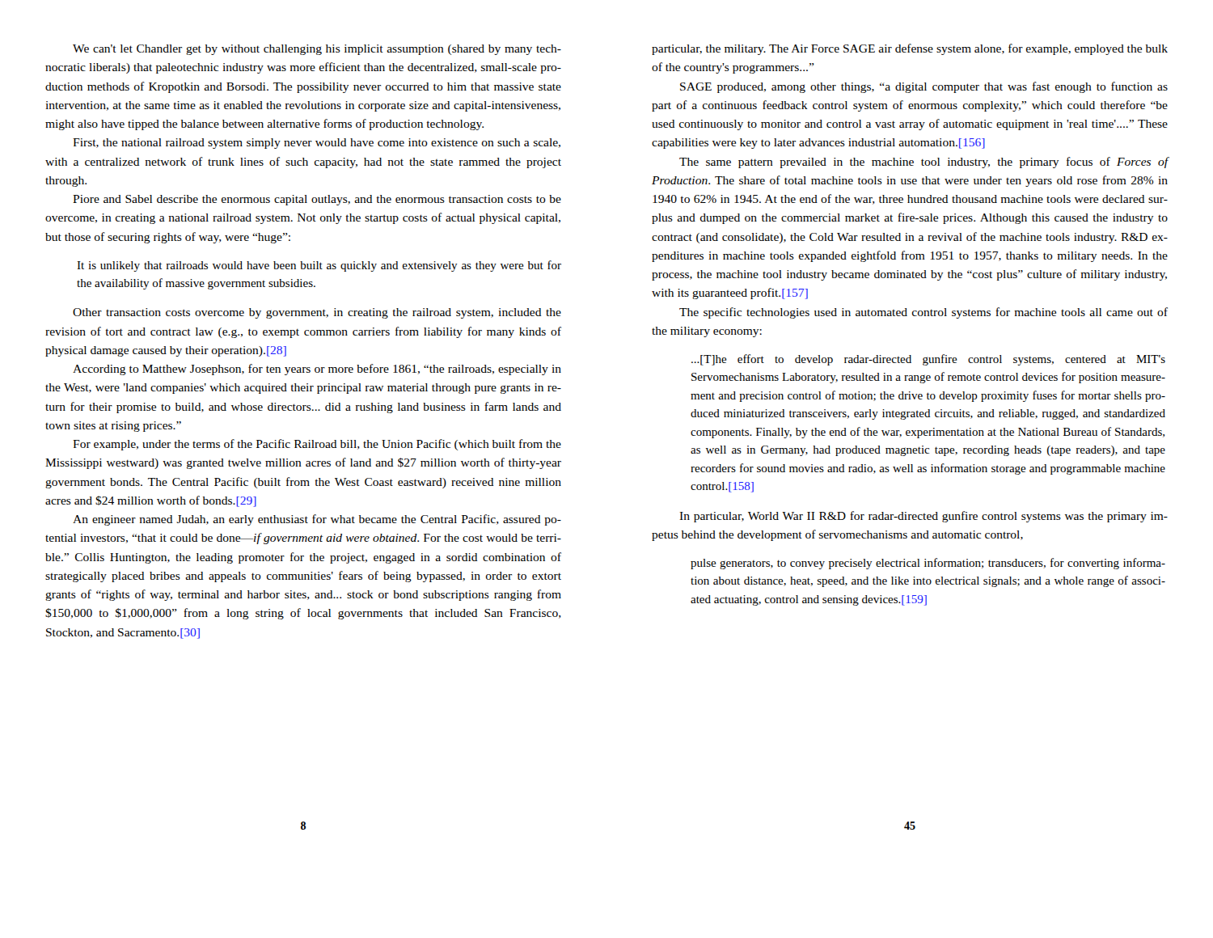We can't let Chandler get by without challenging his implicit assumption (shared by many technocratic liberals) that paleotechnic industry was more efficient than the decentralized, small-scale production methods of Kropotkin and Borsodi. The possibility never occurred to him that massive state intervention, at the same time as it enabled the revolutions in corporate size and capital-intensiveness, might also have tipped the balance between alternative forms of production technology.
First, the national railroad system simply never would have come into existence on such a scale, with a centralized network of trunk lines of such capacity, had not the state rammed the project through.
Piore and Sabel describe the enormous capital outlays, and the enormous transaction costs to be overcome, in creating a national railroad system. Not only the startup costs of actual physical capital, but those of securing rights of way, were “huge”:
It is unlikely that railroads would have been built as quickly and extensively as they were but for the availability of massive government subsidies.
Other transaction costs overcome by government, in creating the railroad system, included the revision of tort and contract law (e.g., to exempt common carriers from liability for many kinds of physical damage caused by their operation).[28]
According to Matthew Josephson, for ten years or more before 1861, “the railroads, especially in the West, were 'land companies' which acquired their principal raw material through pure grants in return for their promise to build, and whose directors... did a rushing land business in farm lands and town sites at rising prices.”
For example, under the terms of the Pacific Railroad bill, the Union Pacific (which built from the Mississippi westward) was granted twelve million acres of land and $27 million worth of thirty-year government bonds. The Central Pacific (built from the West Coast eastward) received nine million acres and $24 million worth of bonds.[29]
An engineer named Judah, an early enthusiast for what became the Central Pacific, assured potential investors, “that it could be done—if government aid were obtained. For the cost would be terrible.” Collis Huntington, the leading promoter for the project, engaged in a sordid combination of strategically placed bribes and appeals to communities' fears of being bypassed, in order to extort grants of “rights of way, terminal and harbor sites, and... stock or bond subscriptions ranging from $150,000 to $1,000,000” from a long string of local governments that included San Francisco, Stockton, and Sacramento.[30]
8
particular, the military. The Air Force SAGE air defense system alone, for example, employed the bulk of the country's programmers...”
SAGE produced, among other things, “a digital computer that was fast enough to function as part of a continuous feedback control system of enormous complexity,” which could therefore “be used continuously to monitor and control a vast array of automatic equipment in 'real time'....” These capabilities were key to later advances industrial automation.[156]
The same pattern prevailed in the machine tool industry, the primary focus of Forces of Production. The share of total machine tools in use that were under ten years old rose from 28% in 1940 to 62% in 1945. At the end of the war, three hundred thousand machine tools were declared surplus and dumped on the commercial market at fire-sale prices. Although this caused the industry to contract (and consolidate), the Cold War resulted in a revival of the machine tools industry. R&D expenditures in machine tools expanded eightfold from 1951 to 1957, thanks to military needs. In the process, the machine tool industry became dominated by the “cost plus” culture of military industry, with its guaranteed profit.[157]
The specific technologies used in automated control systems for machine tools all came out of the military economy:
...[T]he effort to develop radar-directed gunfire control systems, centered at MIT's Servomechanisms Laboratory, resulted in a range of remote control devices for position measurement and precision control of motion; the drive to develop proximity fuses for mortar shells produced miniaturized transceivers, early integrated circuits, and reliable, rugged, and standardized components. Finally, by the end of the war, experimentation at the National Bureau of Standards, as well as in Germany, had produced magnetic tape, recording heads (tape readers), and tape recorders for sound movies and radio, as well as information storage and programmable machine control.[158]
In particular, World War II R&D for radar-directed gunfire control systems was the primary impetus behind the development of servomechanisms and automatic control,
pulse generators, to convey precisely electrical information; transducers, for converting information about distance, heat, speed, and the like into electrical signals; and a whole range of associated actuating, control and sensing devices.[159]
45